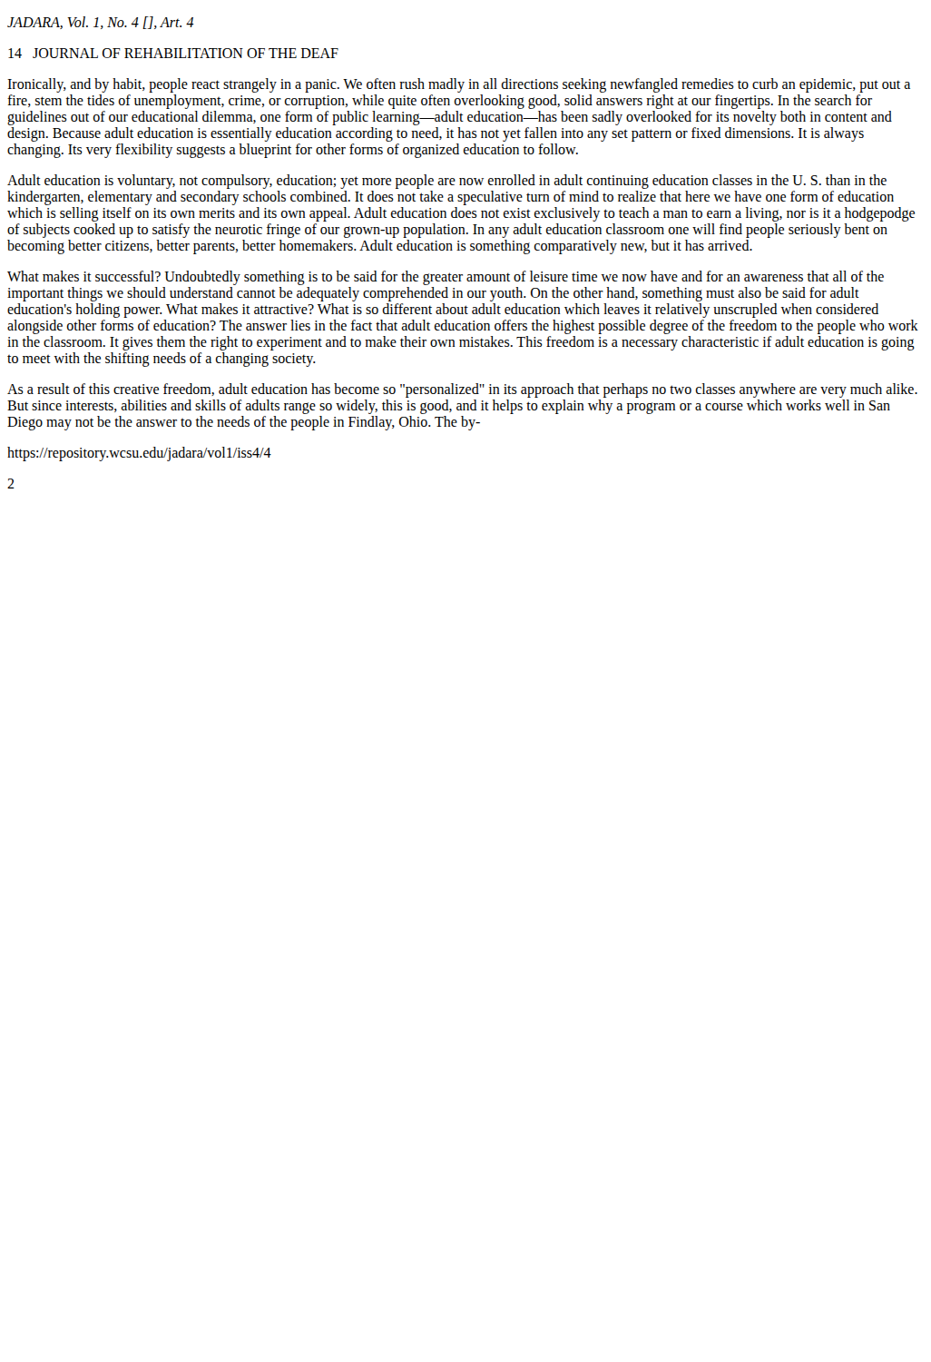JADARA, Vol. 1, No. 4 [], Art. 4
14 JOURNAL OF REHABILITATION OF THE DEAF
Ironically, and by habit, people react strangely in a panic. We often rush madly in all directions seeking newfangled remedies to curb an epidemic, put out a fire, stem the tides of unemployment, crime, or corruption, while quite often overlooking good, solid answers right at our fingertips. In the search for guidelines out of our educational dilemma, one form of public learning—adult education—has been sadly overlooked for its novelty both in content and design. Because adult education is essentially education according to need, it has not yet fallen into any set pattern or fixed dimensions. It is always changing. Its very flexibility suggests a blueprint for other forms of organized education to follow.
Adult education is voluntary, not compulsory, education; yet more people are now enrolled in adult continuing education classes in the U. S. than in the kindergarten, elementary and secondary schools combined. It does not take a speculative turn of mind to realize that here we have one form of education which is selling itself on its own merits and its own appeal. Adult education does not exist exclusively to teach a man to earn a living, nor is it a hodgepodge of subjects cooked up to satisfy the neurotic fringe of our grown-up population. In any adult education classroom one will find people seriously bent on becoming better citizens, better parents, better homemakers. Adult education is something comparatively new, but it has arrived.
What makes it successful? Undoubtedly something is to be said for the greater amount of leisure time we now have and for an awareness that all of the important things we should understand cannot be adequately comprehended in our youth. On the other hand, something must also be said for adult education's holding power. What makes it attractive? What is so different about adult education which leaves it relatively unscrupled when considered alongside other forms of education? The answer lies in the fact that adult education offers the highest possible degree of the freedom to the people who work in the classroom. It gives them the right to experiment and to make their own mistakes. This freedom is a necessary characteristic if adult education is going to meet with the shifting needs of a changing society.
As a result of this creative freedom, adult education has become so "personalized" in its approach that perhaps no two classes anywhere are very much alike. But since interests, abilities and skills of adults range so widely, this is good, and it helps to explain why a program or a course which works well in San Diego may not be the answer to the needs of the people in Findlay, Ohio. The by-
https://repository.wcsu.edu/jadara/vol1/iss4/4
2